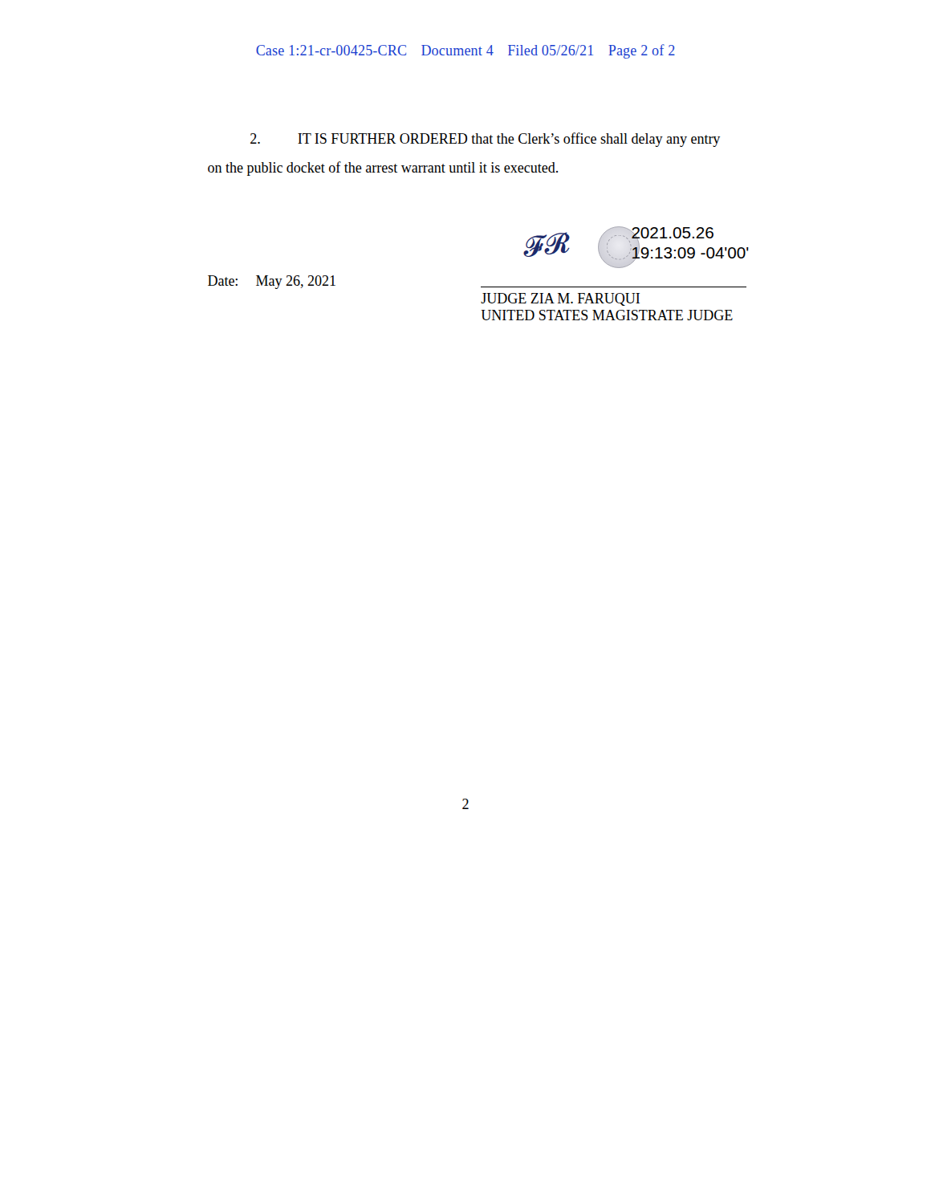Case 1:21-cr-00425-CRC Document 4 Filed 05/26/21 Page 2 of 2
2. IT IS FURTHER ORDERED that the Clerk’s office shall delay any entry on the public docket of the arrest warrant until it is executed.
Date: May 26, 2021
𝓕𝓡
2021.05.26
19:13:09 -04'00'
JUDGE ZIA M. FARUQUI
UNITED STATES MAGISTRATE JUDGE
2